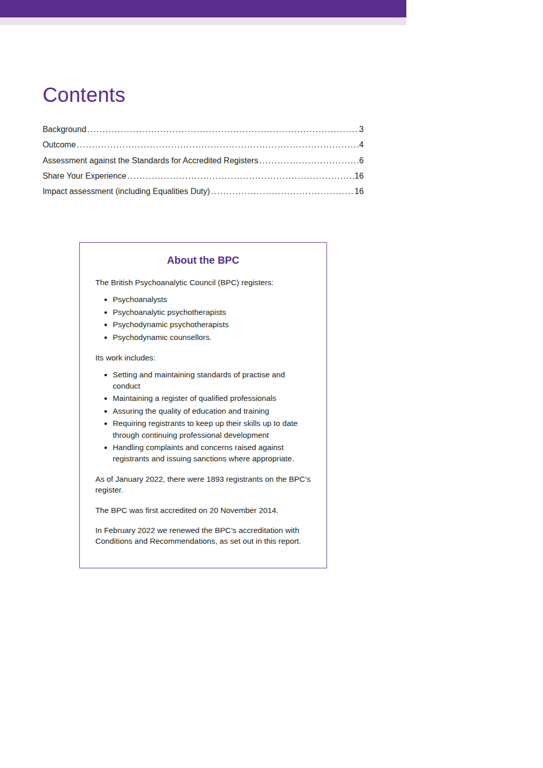Contents
Background.................................................................................................................. 3
Outcome....................................................................................................................... 4
Assessment against the Standards for Accredited Registers......................................... 6
Share Your Experience.............................................................................................. 16
Impact assessment (including Equalities Duty)........................................................... 16
About the BPC
The British Psychoanalytic Council (BPC) registers:
Psychoanalysts
Psychoanalytic psychotherapists
Psychodynamic psychotherapists
Psychodynamic counsellors.
Its work includes:
Setting and maintaining standards of practise and conduct
Maintaining a register of qualified professionals
Assuring the quality of education and training
Requiring registrants to keep up their skills up to date through continuing professional development
Handling complaints and concerns raised against registrants and issuing sanctions where appropriate.
As of January 2022, there were 1893 registrants on the BPC’s register.
The BPC was first accredited on 20 November 2014.
In February 2022 we renewed the BPC’s accreditation with Conditions and Recommendations, as set out in this report.